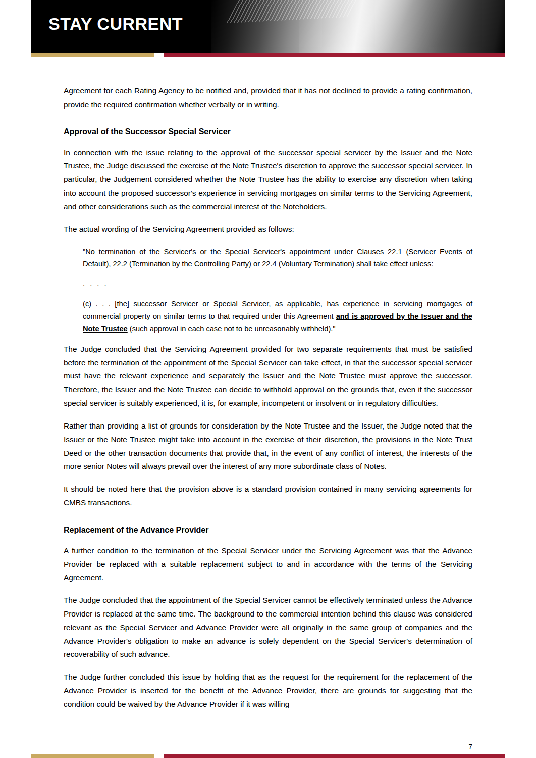STAY CURRENT
Agreement for each Rating Agency to be notified and, provided that it has not declined to provide a rating confirmation, provide the required confirmation whether verbally or in writing.
Approval of the Successor Special Servicer
In connection with the issue relating to the approval of the successor special servicer by the Issuer and the Note Trustee, the Judge discussed the exercise of the Note Trustee's discretion to approve the successor special servicer. In particular, the Judgement considered whether the Note Trustee has the ability to exercise any discretion when taking into account the proposed successor's experience in servicing mortgages on similar terms to the Servicing Agreement, and other considerations such as the commercial interest of the Noteholders.
The actual wording of the Servicing Agreement provided as follows:
"No termination of the Servicer's or the Special Servicer's appointment under Clauses 22.1 (Servicer Events of Default), 22.2 (Termination by the Controlling Party) or 22.4 (Voluntary Termination) shall take effect unless:
. . . .
(c) . . . [the] successor Servicer or Special Servicer, as applicable, has experience in servicing mortgages of commercial property on similar terms to that required under this Agreement and is approved by the Issuer and the Note Trustee (such approval in each case not to be unreasonably withheld)."
The Judge concluded that the Servicing Agreement provided for two separate requirements that must be satisfied before the termination of the appointment of the Special Servicer can take effect, in that the successor special servicer must have the relevant experience and separately the Issuer and the Note Trustee must approve the successor. Therefore, the Issuer and the Note Trustee can decide to withhold approval on the grounds that, even if the successor special servicer is suitably experienced, it is, for example, incompetent or insolvent or in regulatory difficulties.
Rather than providing a list of grounds for consideration by the Note Trustee and the Issuer, the Judge noted that the Issuer or the Note Trustee might take into account in the exercise of their discretion, the provisions in the Note Trust Deed or the other transaction documents that provide that, in the event of any conflict of interest, the interests of the more senior Notes will always prevail over the interest of any more subordinate class of Notes.
It should be noted here that the provision above is a standard provision contained in many servicing agreements for CMBS transactions.
Replacement of the Advance Provider
A further condition to the termination of the Special Servicer under the Servicing Agreement was that the Advance Provider be replaced with a suitable replacement subject to and in accordance with the terms of the Servicing Agreement.
The Judge concluded that the appointment of the Special Servicer cannot be effectively terminated unless the Advance Provider is replaced at the same time. The background to the commercial intention behind this clause was considered relevant as the Special Servicer and Advance Provider were all originally in the same group of companies and the Advance Provider's obligation to make an advance is solely dependent on the Special Servicer's determination of recoverability of such advance.
The Judge further concluded this issue by holding that as the request for the requirement for the replacement of the Advance Provider is inserted for the benefit of the Advance Provider, there are grounds for suggesting that the condition could be waived by the Advance Provider if it was willing
7